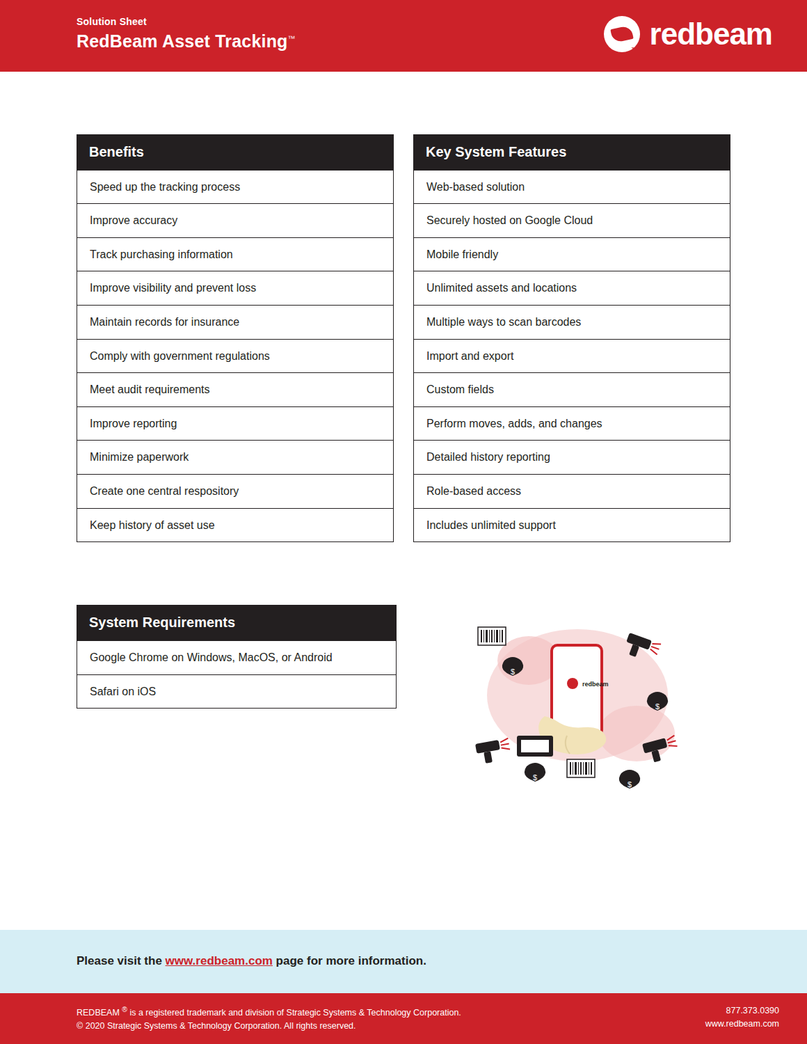Solution Sheet
RedBeam Asset Tracking™
TM
redbeam
Benefits
| Speed up the tracking process |
| Improve accuracy |
| Track purchasing information |
| Improve visibility and prevent loss |
| Maintain records for insurance |
| Comply with government regulations |
| Meet audit requirements |
| Improve reporting |
| Minimize paperwork |
| Create one central respository |
| Keep history of asset use |
Key System Features
| Web-based solution |
| Securely hosted on Google Cloud |
| Mobile friendly |
| Unlimited assets and locations |
| Multiple ways to scan barcodes |
| Import and export |
| Custom fields |
| Perform moves, adds, and changes |
| Detailed history reporting |
| Role-based access |
| Includes unlimited support |
System Requirements
| Google Chrome on Windows, MacOS, or Android |
| Safari on iOS |
RedBeam asset tracking illustration $ redbeam $ $ $
Please visit the www.redbeam.com page for more information.
REDBEAM ® is a registered trademark and division of Strategic Systems & Technology Corporation.
© 2020 Strategic Systems & Technology Corporation. All rights reserved.
877.373.0390
www.redbeam.com